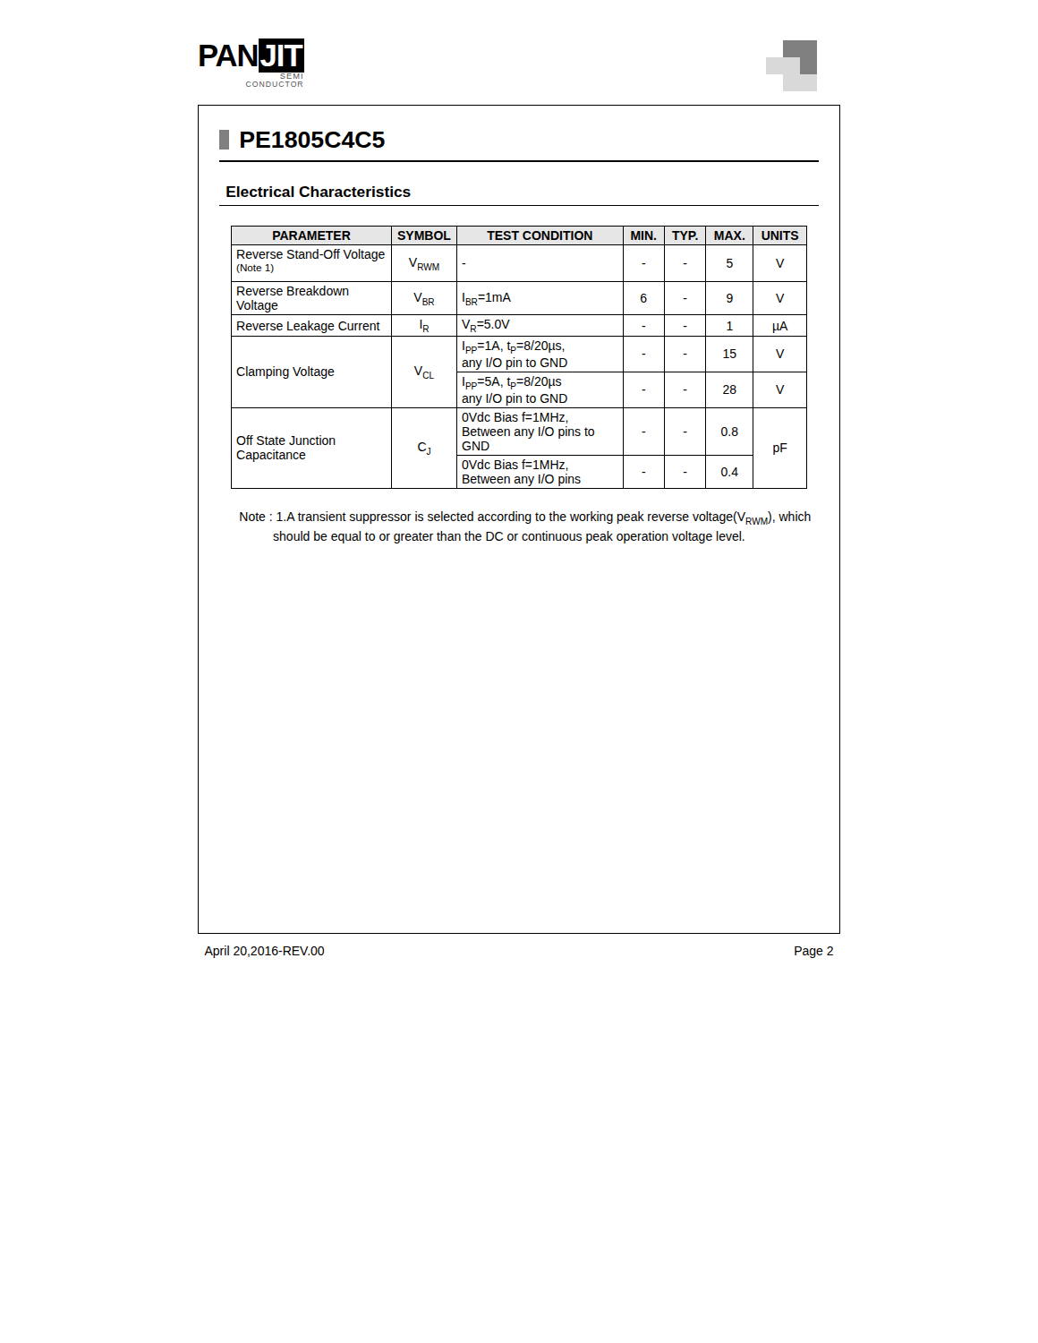PANJIT
SEMI
CONDUCTOR
PE1805C4C5
Electrical Characteristics
| PARAMETER | SYMBOL | TEST CONDITION | MIN. | TYP. | MAX. | UNITS |
| --- | --- | --- | --- | --- | --- | --- |
| Reverse Stand-Off Voltage (Note 1) | V RWM | - | - | - | 5 | V |
| Reverse Breakdown Voltage | V BR | I BR =1mA | 6 | - | 9 | V |
| Reverse Leakage Current | I R | V R =5.0V | - | - | 1 | µA |
| Clamping Voltage | V CL | I PP =1A, t P =8/20µs, any I/O pin to GND | - | - | 15 | V |
| I PP =5A, t P =8/20µs any I/O pin to GND | - | - | 28 | V |
| Off State Junction Capacitance | C J | 0Vdc Bias f=1MHz, Between any I/O pins to GND | - | - | 0.8 | pF |
| 0Vdc Bias f=1MHz, Between any I/O pins | - | - | 0.4 |
Note : 1.A transient suppressor is selected according to the working peak reverse voltage(VRWM), which should be equal to or greater than the DC or continuous peak operation voltage level.
April 20,2016-REV.00
Page 2